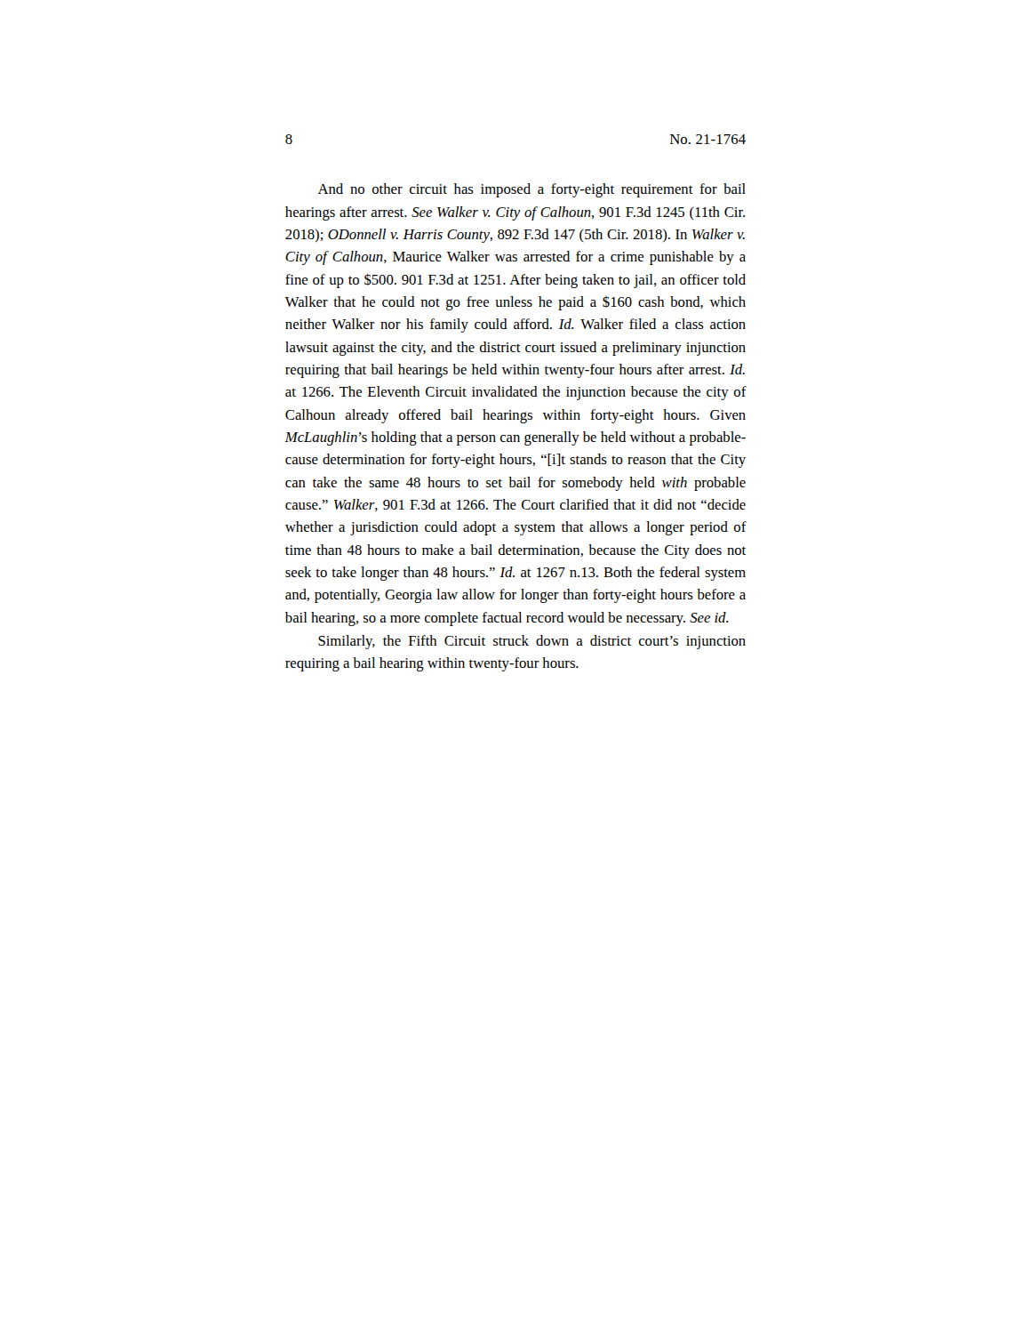8 No. 21-1764
And no other circuit has imposed a forty-eight require­ment for bail hearings after arrest. See Walker v. City of Calhoun, 901 F.3d 1245 (11th Cir. 2018); ODonnell v. Harris County, 892 F.3d 147 (5th Cir. 2018). In Walker v. City of Calhoun, Maurice Walker was arrested for a crime punishable by a fine of up to $500. 901 F.3d at 1251. After being taken to jail, an officer told Walker that he could not go free unless he paid a $160 cash bond, which neither Walker nor his family could afford. Id. Walker filed a class action lawsuit against the city, and the district court issued a preliminary injunction requiring that bail hearings be held within twenty-four hours after arrest. Id. at 1266. The Eleventh Circuit invalidated the injunction be­cause the city of Calhoun already offered bail hearings within forty-eight hours. Given McLaughlin’s holding that a person can generally be held without a probable-cause determination for forty-eight hours, “[i]t stands to reason that the City can take the same 48 hours to set bail for somebody held with probable cause.” Walker, 901 F.3d at 1266. The Court clarified that it did not “decide whether a jurisdiction could adopt a system that allows a longer period of time than 48 hours to make a bail determination, because the City does not seek to take longer than 48 hours.” Id. at 1267 n.13. Both the federal system and, potentially, Georgia law allow for longer than forty-eight hours before a bail hearing, so a more complete factual record would be necessary. See id.
Similarly, the Fifth Circuit struck down a district court’s injunction requiring a bail hearing within twenty-four hours.